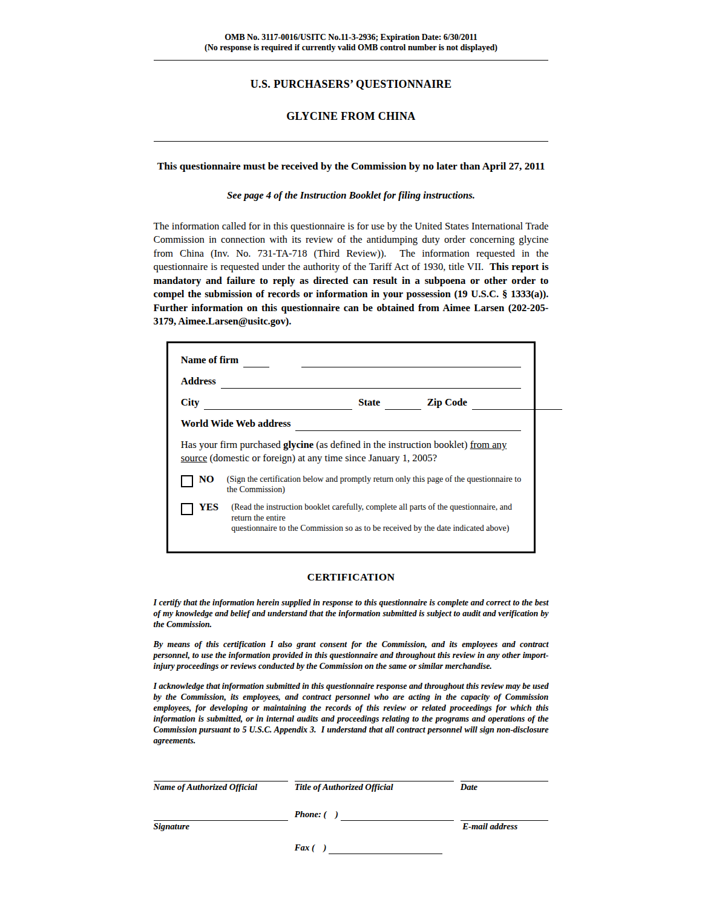OMB No. 3117-0016/USITC No.11-3-2936; Expiration Date: 6/30/2011
(No response is required if currently valid OMB control number is not displayed)
U.S. PURCHASERS’ QUESTIONNAIRE
GLYCINE FROM CHINA
This questionnaire must be received by the Commission by no later than April 27, 2011
See page 4 of the Instruction Booklet for filing instructions.
The information called for in this questionnaire is for use by the United States International Trade Commission in connection with its review of the antidumping duty order concerning glycine from China (Inv. No. 731-TA-718 (Third Review)). The information requested in the questionnaire is requested under the authority of the Tariff Act of 1930, title VII. This report is mandatory and failure to reply as directed can result in a subpoena or other order to compel the submission of records or information in your possession (19 U.S.C. § 1333(a)). Further information on this questionnaire can be obtained from Aimee Larsen (202-205-3179, Aimee.Larsen@usitc.gov).
Name of firm
Address
City State Zip Code
World Wide Web address
Has your firm purchased glycine (as defined in the instruction booklet) from any source (domestic or foreign) at any time since January 1, 2005?
NO
(Sign the certification below and promptly return only this page of the questionnaire to the Commission)
YES
(Read the instruction booklet carefully, complete all parts of the questionnaire, and return the entire
questionnaire to the Commission so as to be received by the date indicated above)
CERTIFICATION
I certify that the information herein supplied in response to this questionnaire is complete and correct to the best of my knowledge and belief and understand that the information submitted is subject to audit and verification by the Commission.
By means of this certification I also grant consent for the Commission, and its employees and contract personnel, to use the information provided in this questionnaire and throughout this review in any other import-injury proceedings or reviews conducted by the Commission on the same or similar merchandise.
I acknowledge that information submitted in this questionnaire response and throughout this review may be used by the Commission, its employees, and contract personnel who are acting in the capacity of Commission employees, for developing or maintaining the records of this review or related proceedings for which this information is submitted, or in internal audits and proceedings relating to the programs and operations of the Commission pursuant to 5 U.S.C. Appendix 3. I understand that all contract personnel will sign non-disclosure agreements.
| Name of Authorized Official | | Title of Authorized Official | | Date |
| | | Phone: ( ) | | |
| Signature | | | | E-mail address |
| | | Fax ( ) | | |